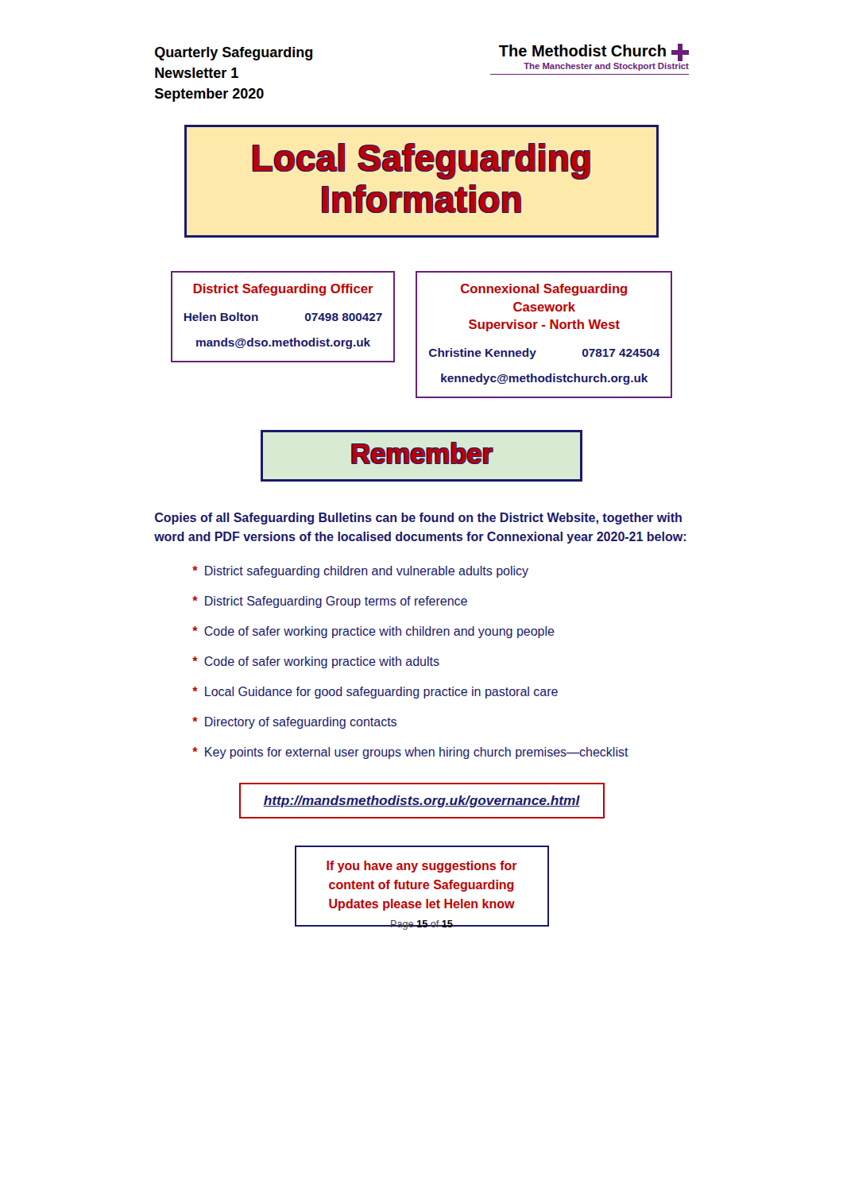Quarterly Safeguarding
Newsletter 1
September 2020
The Methodist Church
The Manchester and Stockport District
Local Safeguarding Information
District Safeguarding Officer
Helen Bolton 07498 800427
mands@dso.methodist.org.uk
Connexional Safeguarding Casework
Supervisor - North West
Christine Kennedy 07817 424504
kennedyc@methodistchurch.org.uk
Remember
Copies of all Safeguarding Bulletins can be found on the District Website, together with word and PDF versions of the localised documents for Connexional year 2020-21 below:
* District safeguarding children and vulnerable adults policy
* District Safeguarding Group terms of reference
* Code of safer working practice with children and young people
* Code of safer working practice with adults
* Local Guidance for good safeguarding practice in pastoral care
* Directory of safeguarding contacts
* Key points for external user groups when hiring church premises—checklist
http://mandsmethodists.org.uk/governance.html
If you have any suggestions for
content of future Safeguarding
Updates please let Helen know
Page 15 of 15